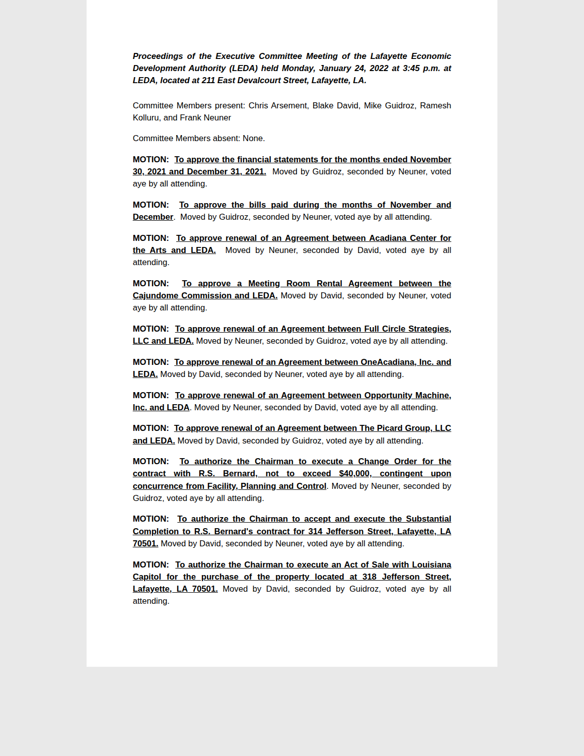Proceedings of the Executive Committee Meeting of the Lafayette Economic Development Authority (LEDA) held Monday, January 24, 2022 at 3:45 p.m. at LEDA, located at 211 East Devalcourt Street, Lafayette, LA.
Committee Members present: Chris Arsement, Blake David, Mike Guidroz, Ramesh Kolluru, and Frank Neuner
Committee Members absent: None.
MOTION: To approve the financial statements for the months ended November 30, 2021 and December 31, 2021. Moved by Guidroz, seconded by Neuner, voted aye by all attending.
MOTION: To approve the bills paid during the months of November and December. Moved by Guidroz, seconded by Neuner, voted aye by all attending.
MOTION: To approve renewal of an Agreement between Acadiana Center for the Arts and LEDA. Moved by Neuner, seconded by David, voted aye by all attending.
MOTION: To approve a Meeting Room Rental Agreement between the Cajundome Commission and LEDA. Moved by David, seconded by Neuner, voted aye by all attending.
MOTION: To approve renewal of an Agreement between Full Circle Strategies, LLC and LEDA. Moved by Neuner, seconded by Guidroz, voted aye by all attending.
MOTION: To approve renewal of an Agreement between OneAcadiana, Inc. and LEDA. Moved by David, seconded by Neuner, voted aye by all attending.
MOTION: To approve renewal of an Agreement between Opportunity Machine, Inc. and LEDA. Moved by Neuner, seconded by David, voted aye by all attending.
MOTION: To approve renewal of an Agreement between The Picard Group, LLC and LEDA. Moved by David, seconded by Guidroz, voted aye by all attending.
MOTION: To authorize the Chairman to execute a Change Order for the contract with R.S. Bernard, not to exceed $40,000, contingent upon concurrence from Facility, Planning and Control. Moved by Neuner, seconded by Guidroz, voted aye by all attending.
MOTION: To authorize the Chairman to accept and execute the Substantial Completion to R.S. Bernard's contract for 314 Jefferson Street, Lafayette, LA 70501. Moved by David, seconded by Neuner, voted aye by all attending.
MOTION: To authorize the Chairman to execute an Act of Sale with Louisiana Capitol for the purchase of the property located at 318 Jefferson Street, Lafayette, LA 70501. Moved by David, seconded by Guidroz, voted aye by all attending.